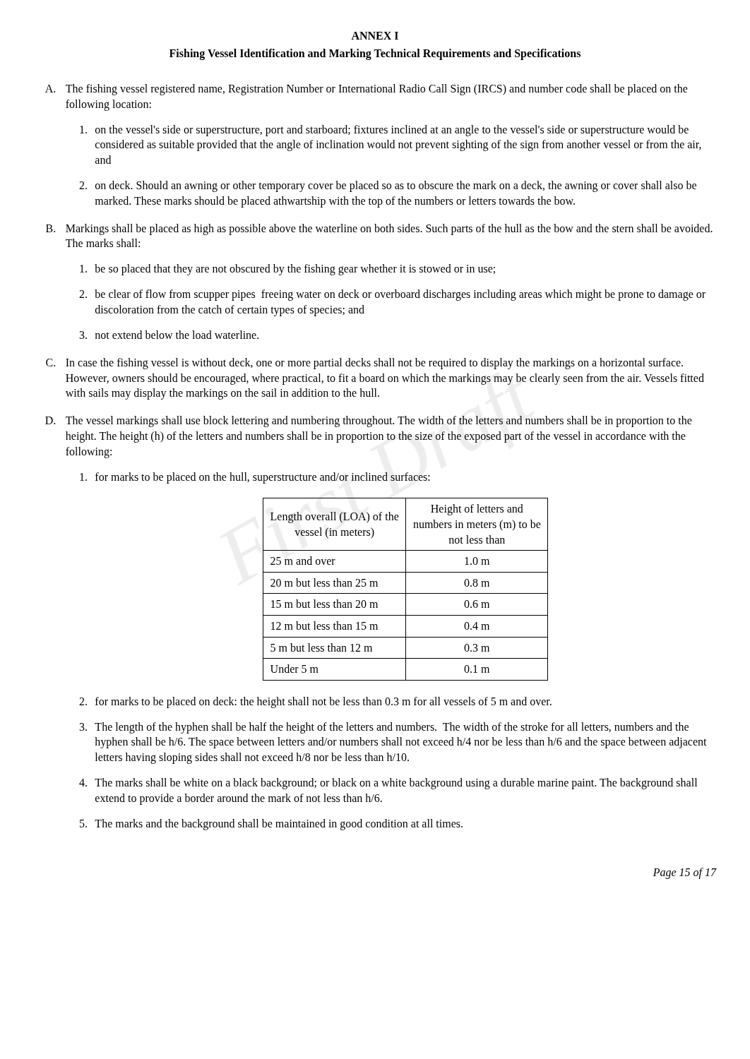First Draft
ANNEX I
Fishing Vessel Identification and Marking Technical Requirements and Specifications
The fishing vessel registered name, Registration Number or International Radio Call Sign (IRCS) and number code shall be placed on the following location:
on the vessel's side or superstructure, port and starboard; fixtures inclined at an angle to the vessel's side or superstructure would be considered as suitable provided that the angle of inclination would not prevent sighting of the sign from another vessel or from the air, and
on deck. Should an awning or other temporary cover be placed so as to obscure the mark on a deck, the awning or cover shall also be marked. These marks should be placed athwartship with the top of the numbers or letters towards the bow.
Markings shall be placed as high as possible above the waterline on both sides. Such parts of the hull as the bow and the stern shall be avoided. The marks shall:
be so placed that they are not obscured by the fishing gear whether it is stowed or in use;
be clear of flow from scupper pipes freeing water on deck or overboard discharges including areas which might be prone to damage or discoloration from the catch of certain types of species; and
not extend below the load waterline.
In case the fishing vessel is without deck, one or more partial decks shall not be required to display the markings on a horizontal surface. However, owners should be encouraged, where practical, to fit a board on which the markings may be clearly seen from the air. Vessels fitted with sails may display the markings on the sail in addition to the hull.
The vessel markings shall use block lettering and numbering throughout. The width of the letters and numbers shall be in proportion to the height. The height (h) of the letters and numbers shall be in proportion to the size of the exposed part of the vessel in accordance with the following:
for marks to be placed on the hull, superstructure and/or inclined surfaces:
| Length overall (LOA) of the vessel (in meters) | Height of letters and numbers in meters (m) to be not less than |
| --- | --- |
| 25 m and over | 1.0 m |
| 20 m but less than 25 m | 0.8 m |
| 15 m but less than 20 m | 0.6 m |
| 12 m but less than 15 m | 0.4 m |
| 5 m but less than 12 m | 0.3 m |
| Under 5 m | 0.1 m |
for marks to be placed on deck: the height shall not be less than 0.3 m for all vessels of 5 m and over.
The length of the hyphen shall be half the height of the letters and numbers. The width of the stroke for all letters, numbers and the hyphen shall be h/6. The space between letters and/or numbers shall not exceed h/4 nor be less than h/6 and the space between adjacent letters having sloping sides shall not exceed h/8 nor be less than h/10.
The marks shall be white on a black background; or black on a white background using a durable marine paint. The background shall extend to provide a border around the mark of not less than h/6.
The marks and the background shall be maintained in good condition at all times.
Page 15 of 17